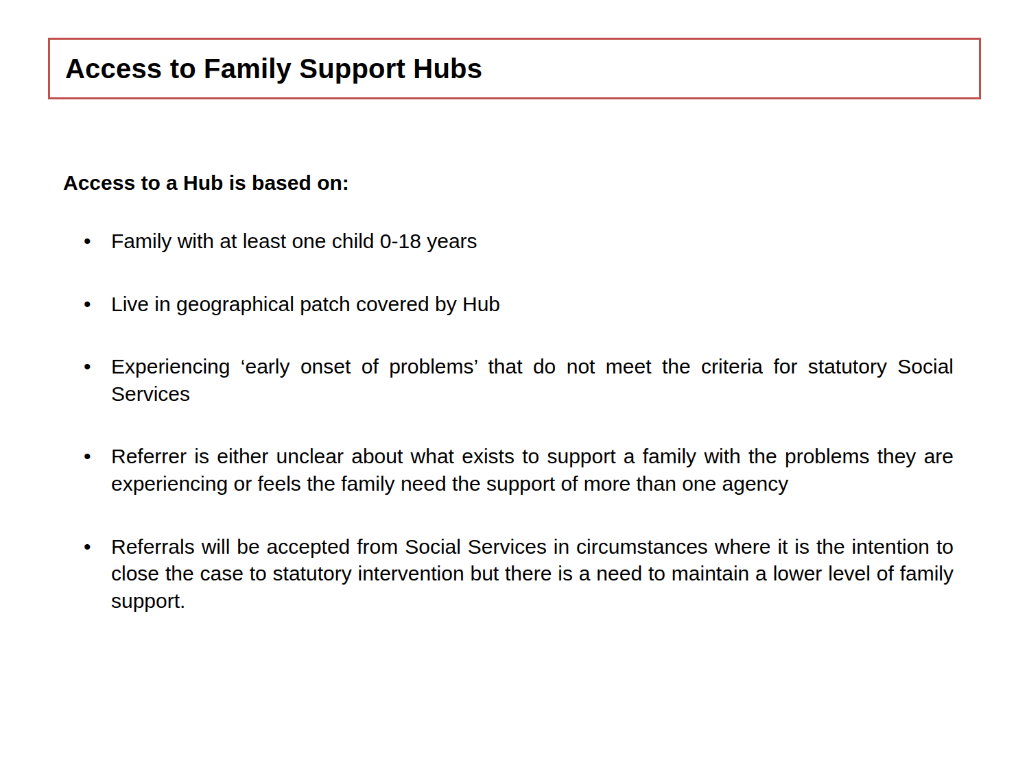Access to Family Support Hubs
Access to a Hub is based on:
Family with at least one child 0-18 years
Live in geographical patch covered by Hub
Experiencing ‘early onset of problems’ that do not meet the criteria for statutory Social Services
Referrer is either unclear about what exists to support a family with the problems they are experiencing or feels the family need the support of more than one agency
Referrals will be accepted from Social Services in circumstances where it is the intention to close the case to statutory intervention but there is a need to maintain a lower level of family support.